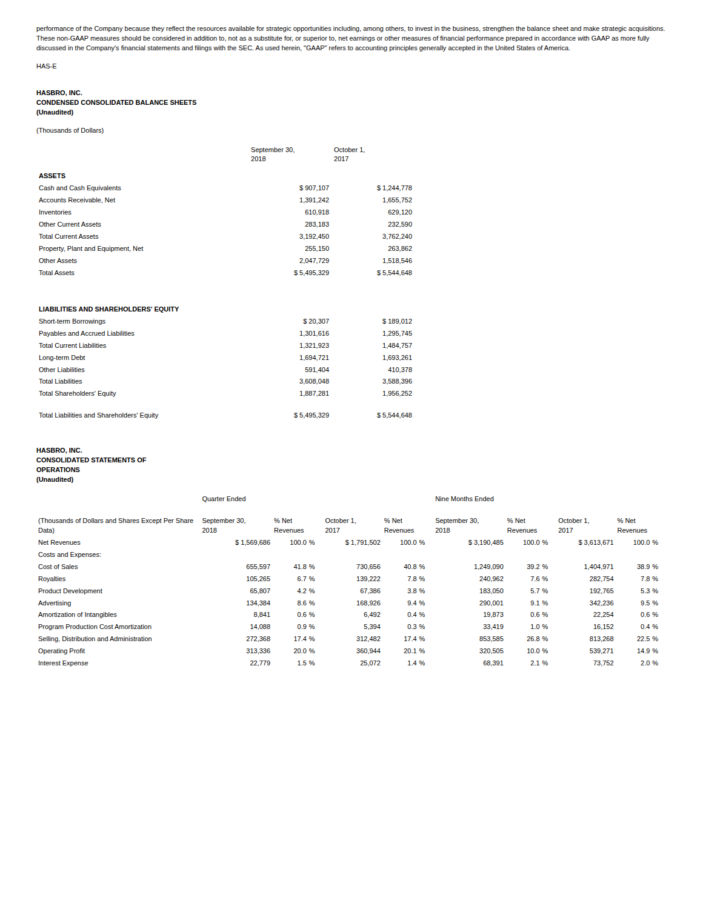performance of the Company because they reflect the resources available for strategic opportunities including, among others, to invest in the business, strengthen the balance sheet and make strategic acquisitions. These non-GAAP measures should be considered in addition to, not as a substitute for, or superior to, net earnings or other measures of financial performance prepared in accordance with GAAP as more fully discussed in the Company's financial statements and filings with the SEC. As used herein, "GAAP" refers to accounting principles generally accepted in the United States of America.
HAS-E
HASBRO, INC.
CONDENSED CONSOLIDATED BALANCE SHEETS
(Unaudited)
(Thousands of Dollars)
| | September 30, 2018 | October 1, 2017 |
| ASSETS | | |
| Cash and Cash Equivalents | $ 907,107 | $ 1,244,778 |
| Accounts Receivable, Net | 1,391,242 | 1,655,752 |
| Inventories | 610,918 | 629,120 |
| Other Current Assets | 283,183 | 232,590 |
| Total Current Assets | 3,192,450 | 3,762,240 |
| Property, Plant and Equipment, Net | 255,150 | 263,862 |
| Other Assets | 2,047,729 | 1,518,546 |
| Total Assets | $ 5,495,329 | $ 5,544,648 |
| LIABILITIES AND SHAREHOLDERS' EQUITY | | |
| Short-term Borrowings | $ 20,307 | $ 189,012 |
| Payables and Accrued Liabilities | 1,301,616 | 1,295,745 |
| Total Current Liabilities | 1,321,923 | 1,484,757 |
| Long-term Debt | 1,694,721 | 1,693,261 |
| Other Liabilities | 591,404 | 410,378 |
| Total Liabilities | 3,608,048 | 3,588,396 |
| Total Shareholders' Equity | 1,887,281 | 1,956,252 |
| Total Liabilities and Shareholders' Equity | $ 5,495,329 | $ 5,544,648 |
HASBRO, INC.
CONSOLIDATED STATEMENTS OF
OPERATIONS
(Unaudited)
| | Quarter Ended | Nine Months Ended |
| --- | --- | --- |
| (Thousands of Dollars and Shares Except Per Share Data) | September 30, 2018 | % Net Revenues | October 1, 2017 | % Net Revenues | September 30, 2018 | % Net Revenues | October 1, 2017 | % Net Revenues |
| Net Revenues | $ 1,569,686 | 100.0 | % | $ 1,791,502 | 100.0 | % | $ 3,190,485 | 100.0 | % | $ 3,613,671 | 100.0 | % |
| Costs and Expenses: | | | | | | | | | | | | |
| Cost of Sales | 655,597 | 41.8 | % | 730,656 | 40.8 | % | 1,249,090 | 39.2 | % | 1,404,971 | 38.9 | % |
| Royalties | 105,265 | 6.7 | % | 139,222 | 7.8 | % | 240,962 | 7.6 | % | 282,754 | 7.8 | % |
| Product Development | 65,807 | 4.2 | % | 67,386 | 3.8 | % | 183,050 | 5.7 | % | 192,765 | 5.3 | % |
| Advertising | 134,384 | 8.6 | % | 168,926 | 9.4 | % | 290,001 | 9.1 | % | 342,236 | 9.5 | % |
| Amortization of Intangibles | 8,841 | 0.6 | % | 6,492 | 0.4 | % | 19,873 | 0.6 | % | 22,254 | 0.6 | % |
| Program Production Cost Amortization | 14,088 | 0.9 | % | 5,394 | 0.3 | % | 33,419 | 1.0 | % | 16,152 | 0.4 | % |
| Selling, Distribution and Administration | 272,368 | 17.4 | % | 312,482 | 17.4 | % | 853,585 | 26.8 | % | 813,268 | 22.5 | % |
| Operating Profit | 313,336 | 20.0 | % | 360,944 | 20.1 | % | 320,505 | 10.0 | % | 539,271 | 14.9 | % |
| Interest Expense | 22,779 | 1.5 | % | 25,072 | 1.4 | % | 68,391 | 2.1 | % | 73,752 | 2.0 | % |